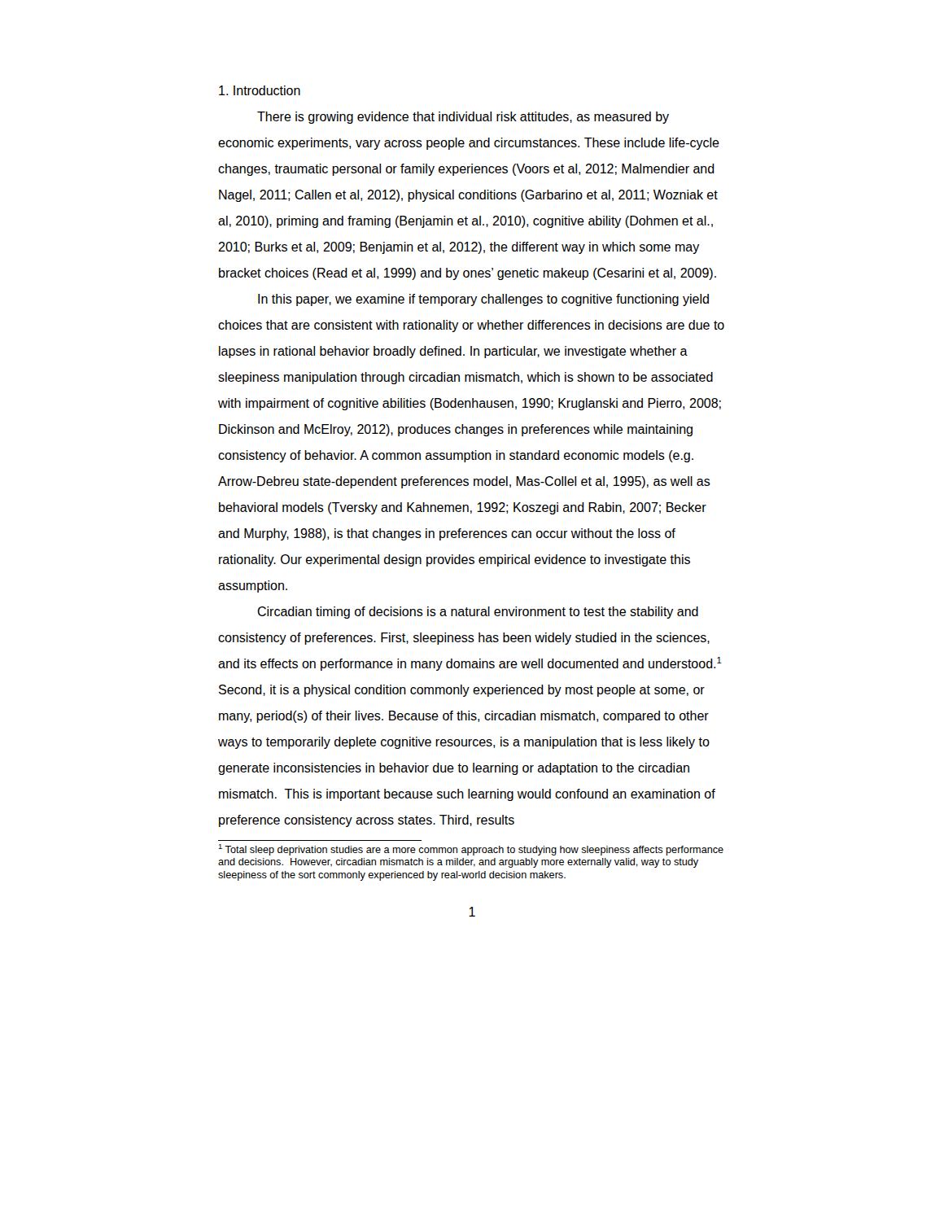1. Introduction
There is growing evidence that individual risk attitudes, as measured by economic experiments, vary across people and circumstances. These include life-cycle changes, traumatic personal or family experiences (Voors et al, 2012; Malmendier and Nagel, 2011; Callen et al, 2012), physical conditions (Garbarino et al, 2011; Wozniak et al, 2010), priming and framing (Benjamin et al., 2010), cognitive ability (Dohmen et al., 2010; Burks et al, 2009; Benjamin et al, 2012), the different way in which some may bracket choices (Read et al, 1999) and by ones’ genetic makeup (Cesarini et al, 2009).
In this paper, we examine if temporary challenges to cognitive functioning yield choices that are consistent with rationality or whether differences in decisions are due to lapses in rational behavior broadly defined. In particular, we investigate whether a sleepiness manipulation through circadian mismatch, which is shown to be associated with impairment of cognitive abilities (Bodenhausen, 1990; Kruglanski and Pierro, 2008; Dickinson and McElroy, 2012), produces changes in preferences while maintaining consistency of behavior. A common assumption in standard economic models (e.g. Arrow-Debreu state-dependent preferences model, Mas-Collel et al, 1995), as well as behavioral models (Tversky and Kahnemen, 1992; Koszegi and Rabin, 2007; Becker and Murphy, 1988), is that changes in preferences can occur without the loss of rationality. Our experimental design provides empirical evidence to investigate this assumption.
Circadian timing of decisions is a natural environment to test the stability and consistency of preferences. First, sleepiness has been widely studied in the sciences, and its effects on performance in many domains are well documented and understood.1 Second, it is a physical condition commonly experienced by most people at some, or many, period(s) of their lives. Because of this, circadian mismatch, compared to other ways to temporarily deplete cognitive resources, is a manipulation that is less likely to generate inconsistencies in behavior due to learning or adaptation to the circadian mismatch. This is important because such learning would confound an examination of preference consistency across states. Third, results
1 Total sleep deprivation studies are a more common approach to studying how sleepiness affects performance and decisions. However, circadian mismatch is a milder, and arguably more externally valid, way to study sleepiness of the sort commonly experienced by real-world decision makers.
1